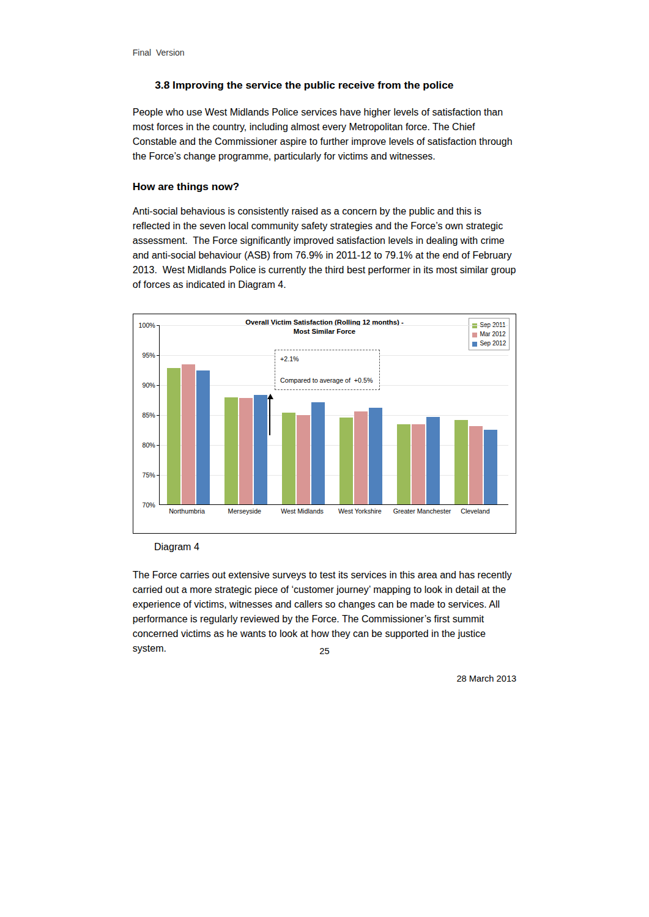Final Version
3.8 Improving the service the public receive from the police
People who use West Midlands Police services have higher levels of satisfaction than most forces in the country, including almost every Metropolitan force. The Chief Constable and the Commissioner aspire to further improve levels of satisfaction through the Force’s change programme, particularly for victims and witnesses.
How are things now?
Anti-social behavious is consistently raised as a concern by the public and this is reflected in the seven local community safety strategies and the Force’s own strategic assessment. The Force significantly improved satisfaction levels in dealing with crime and anti-social behaviour (ASB) from 76.9% in 2011-12 to 79.1% at the end of February 2013. West Midlands Police is currently the third best performer in its most similar group of forces as indicated in Diagram 4.
Overall Victim Satisfaction (Rolling 12 months) -
Most Similar Force
Sep 2011
Mar 2012
Sep 2012
100%
95%
90%
85%
80%
75%
70%
+2.1%
Compared to average of +0.5%
Northumbria
Merseyside
West Midlands
West Yorkshire
Greater Manchester
Cleveland
Diagram 4
The Force carries out extensive surveys to test its services in this area and has recently carried out a more strategic piece of ‘customer journey’ mapping to look in detail at the experience of victims, witnesses and callers so changes can be made to services. All performance is regularly reviewed by the Force. The Commissioner’s first summit concerned victims as he wants to look at how they can be supported in the justice system.
25
28 March 2013